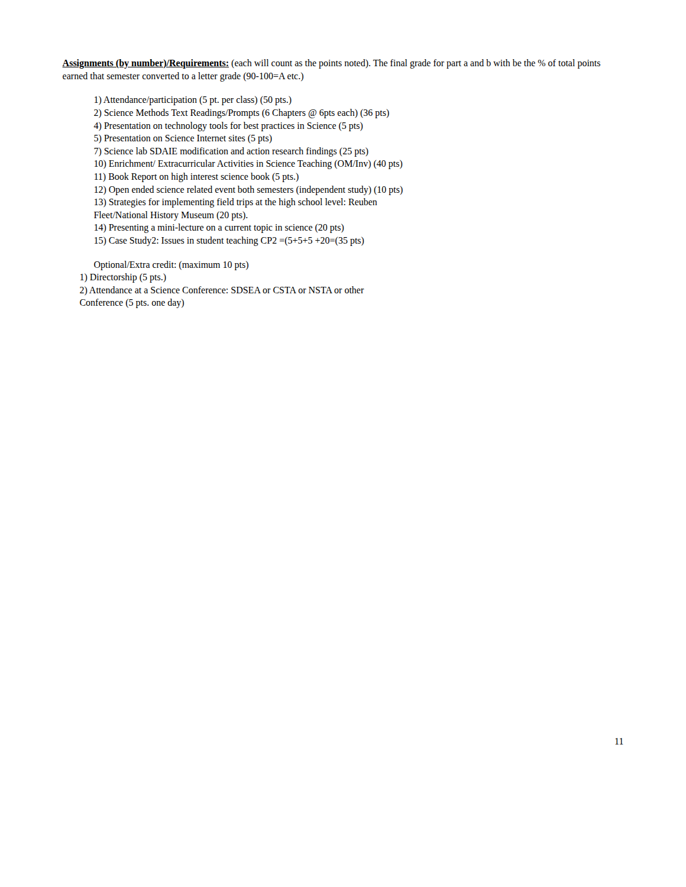Assignments (by number)/Requirements: (each will count as the points noted). The final grade for part a and b with be the % of total points earned that semester converted to a letter grade (90-100=A etc.)
1) Attendance/participation (5 pt. per class) (50 pts.)
2) Science Methods Text Readings/Prompts (6 Chapters @ 6pts each) (36 pts)
4) Presentation on technology tools for best practices in Science (5 pts)
5) Presentation on Science Internet sites (5 pts)
7) Science lab SDAIE modification and action research findings (25 pts)
10) Enrichment/ Extracurricular Activities in Science Teaching (OM/Inv) (40 pts)
11) Book Report on high interest science book (5 pts.)
12) Open ended science related event both semesters (independent study) (10 pts)
13) Strategies for implementing field trips at the high school level: Reuben
Fleet/National History Museum (20 pts).
14) Presenting a mini-lecture on a current topic in science (20 pts)
15) Case Study2: Issues in student teaching CP2 =(5+5+5 +20=(35 pts)
Optional/Extra credit: (maximum 10 pts)
1) Directorship (5 pts.)
2) Attendance at a Science Conference: SDSEA or CSTA or NSTA or other
Conference (5 pts. one day)
11